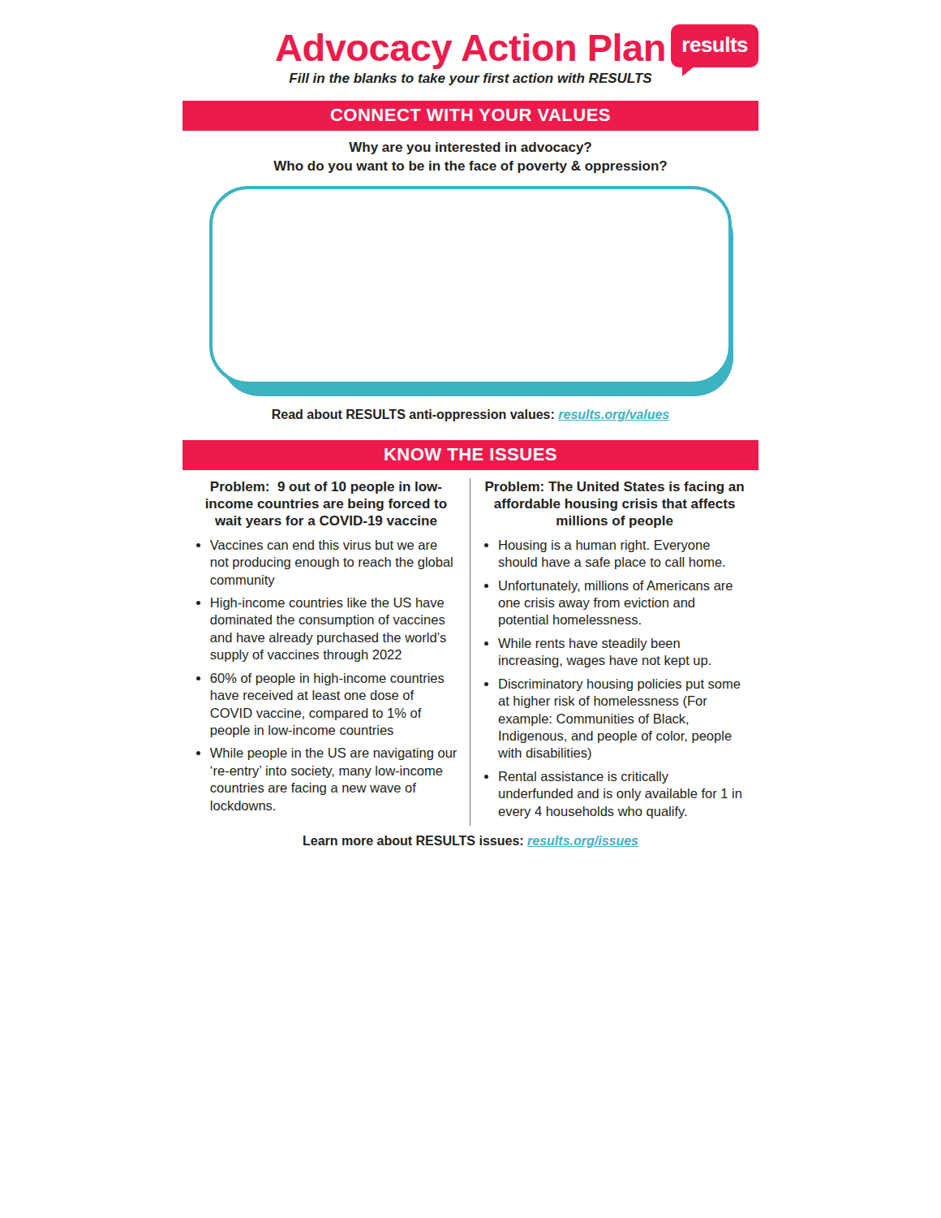results
Advocacy Action Plan
Fill in the blanks to take your first action with RESULTS
CONNECT WITH YOUR VALUES
Why are you interested in advocacy?
Who do you want to be in the face of poverty & oppression?
Read about RESULTS anti-oppression values: results.org/values
KNOW THE ISSUES
Problem: 9 out of 10 people in low-income countries are being forced to wait years for a COVID-19 vaccine
Vaccines can end this virus but we are not producing enough to reach the global community
High-income countries like the US have dominated the consumption of vaccines and have already purchased the world’s supply of vaccines through 2022
60% of people in high-income countries have received at least one dose of COVID vaccine, compared to 1% of people in low-income countries
While people in the US are navigating our ‘re-entry’ into society, many low-income countries are facing a new wave of lockdowns.
Problem: The United States is facing an affordable housing crisis that affects millions of people
Housing is a human right. Everyone should have a safe place to call home.
Unfortunately, millions of Americans are one crisis away from eviction and potential homelessness.
While rents have steadily been increasing, wages have not kept up.
Discriminatory housing policies put some at higher risk of homelessness (For example: Communities of Black, Indigenous, and people of color, people with disabilities)
Rental assistance is critically underfunded and is only available for 1 in every 4 households who qualify.
Learn more about RESULTS issues: results.org/issues